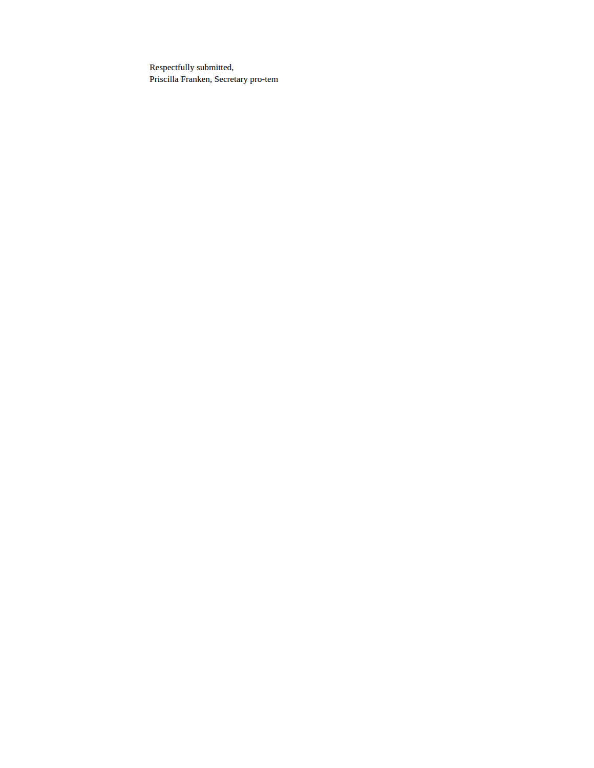Respectfully submitted,
Priscilla Franken, Secretary pro-tem